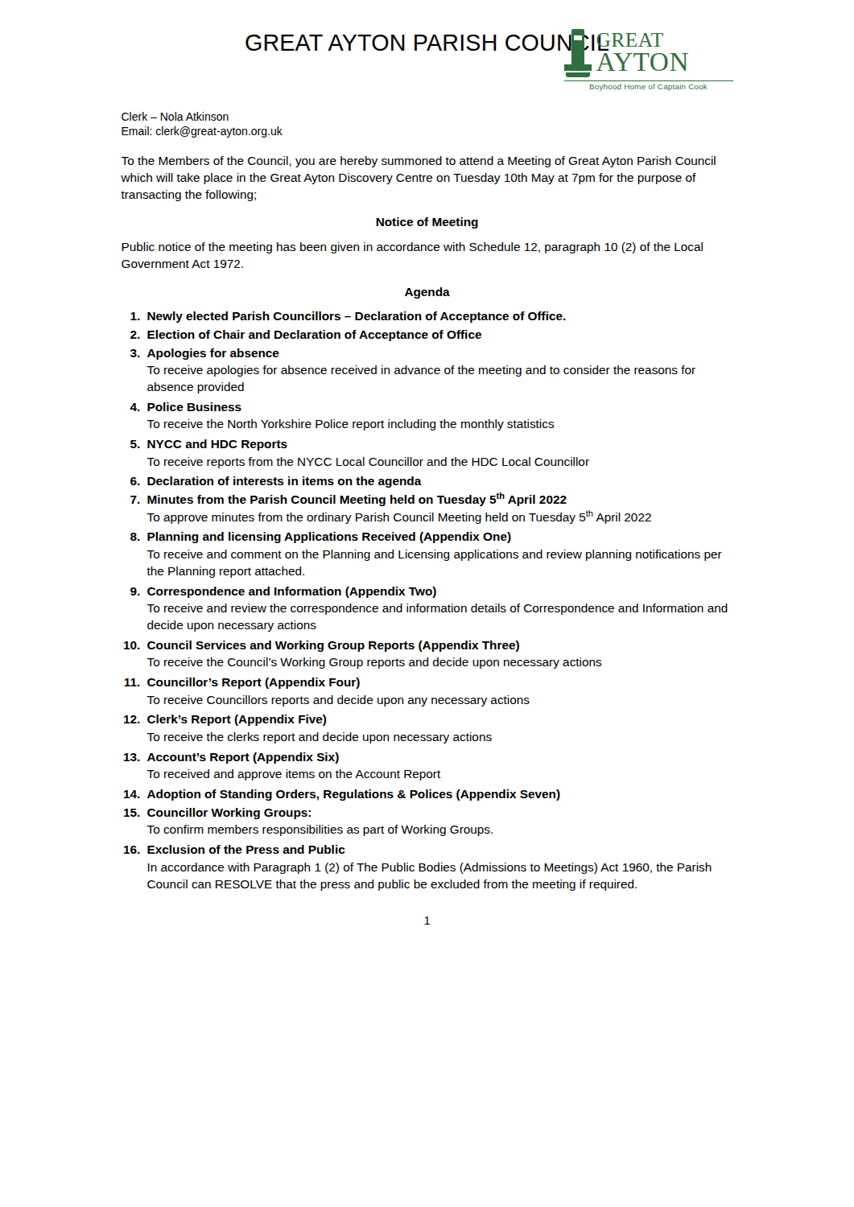GREAT
AYTON
Boyhood Home of Captain Cook
GREAT AYTON PARISH COUNCIL
Clerk – Nola Atkinson
Email: clerk@great-ayton.org.uk
To the Members of the Council, you are hereby summoned to attend a Meeting of Great Ayton Parish Council which will take place in the Great Ayton Discovery Centre on Tuesday 10th May at 7pm for the purpose of transacting the following;
Notice of Meeting
Public notice of the meeting has been given in accordance with Schedule 12, paragraph 10 (2) of the Local Government Act 1972.
Agenda
Newly elected Parish Councillors – Declaration of Acceptance of Office.
Election of Chair and Declaration of Acceptance of Office
Apologies for absence To receive apologies for absence received in advance of the meeting and to consider the reasons for absence provided
Police Business To receive the North Yorkshire Police report including the monthly statistics
NYCC and HDC Reports To receive reports from the NYCC Local Councillor and the HDC Local Councillor
Declaration of interests in items on the agenda
Minutes from the Parish Council Meeting held on Tuesday 5th April 2022 To approve minutes from the ordinary Parish Council Meeting held on Tuesday 5th April 2022
Planning and licensing Applications Received (Appendix One) To receive and comment on the Planning and Licensing applications and review planning notifications per the Planning report attached.
Correspondence and Information (Appendix Two) To receive and review the correspondence and information details of Correspondence and Information and decide upon necessary actions
Council Services and Working Group Reports (Appendix Three) To receive the Council’s Working Group reports and decide upon necessary actions
Councillor’s Report (Appendix Four) To receive Councillors reports and decide upon any necessary actions
Clerk’s Report (Appendix Five) To receive the clerks report and decide upon necessary actions
Account’s Report (Appendix Six) To received and approve items on the Account Report
Adoption of Standing Orders, Regulations & Polices (Appendix Seven)
Councillor Working Groups: To confirm members responsibilities as part of Working Groups.
Exclusion of the Press and Public In accordance with Paragraph 1 (2) of The Public Bodies (Admissions to Meetings) Act 1960, the Parish Council can RESOLVE that the press and public be excluded from the meeting if required.
1